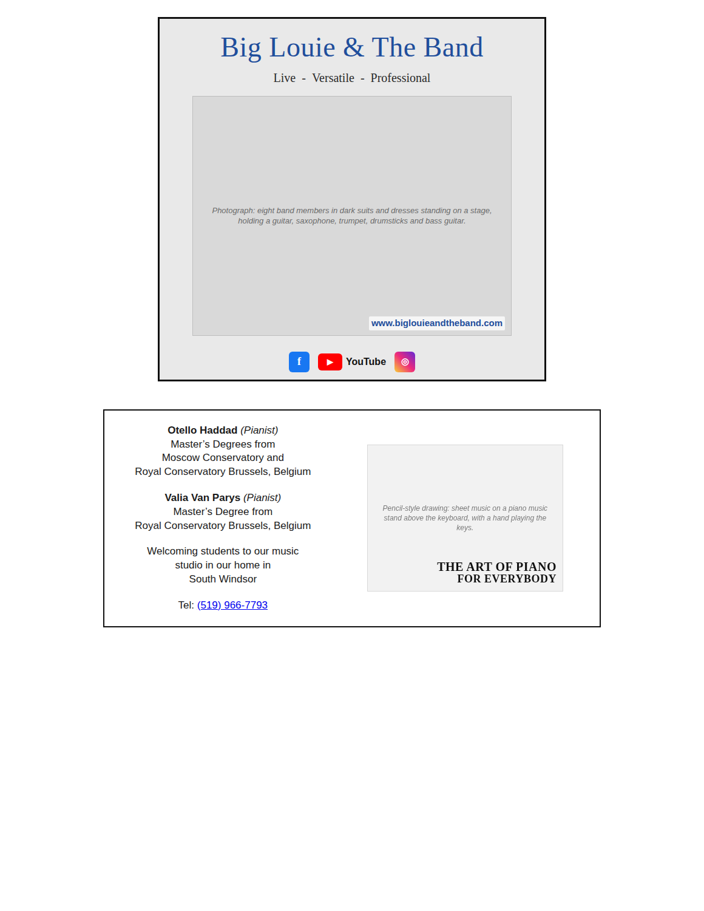Big Louie & The Band
Live-Versatile-Professional
Photograph: eight band members in dark suits and dresses standing on a stage, holding a guitar, saxophone, trumpet, drumsticks and bass guitar.
www.biglouieandtheband.com
f ▶YouTube ◎
Otello Haddad (Pianist)
Master’s Degrees from
Moscow Conservatory and
Royal Conservatory Brussels, Belgium
Valia Van Parys (Pianist)
Master’s Degree from
Royal Conservatory Brussels, Belgium
Welcoming students to our music
studio in our home in
South Windsor
Tel: (519) 966-7793
Pencil-style drawing: sheet music on a piano music stand above the keyboard, with a hand playing the keys.
THE ART OF PIANO FOR EVERYBODY